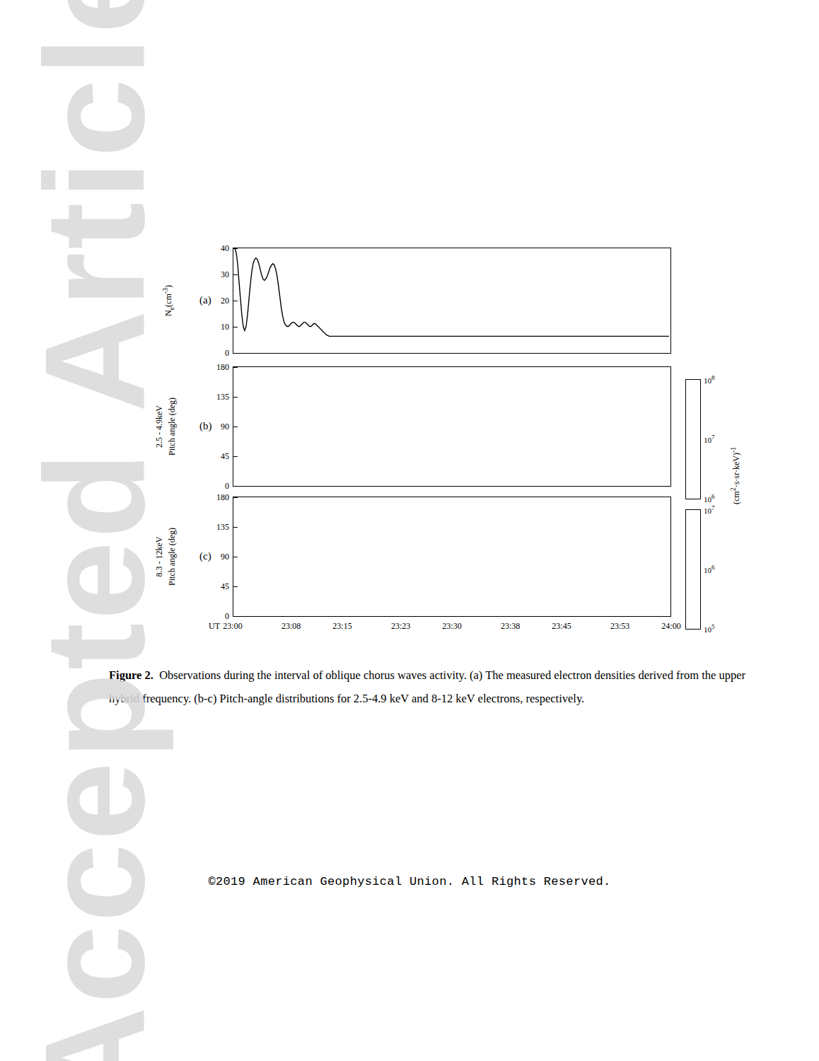Accepted Article
(a) 40 30 20 10 0 Ne(cm-3)
(b) 180 135 90 45 0 2.5 - 4.9keV
Pitch angle (deg)
(c) 180 135 90 45 0 8.3 - 12keV
Pitch angle (deg)
UT 23:00 23:08 23:15 23:23 23:30 23:38 23:45 23:53 24:00
108 107 106
107 106 105
(cm2·s·sr·keV)-1
Figure 2. Observations during the interval of oblique chorus waves activity. (a) The measured electron densities derived from the upper hybrid frequency. (b-c) Pitch-angle distributions for 2.5-4.9 keV and 8-12 keV electrons, respectively.
©2019 American Geophysical Union. All Rights Reserved.